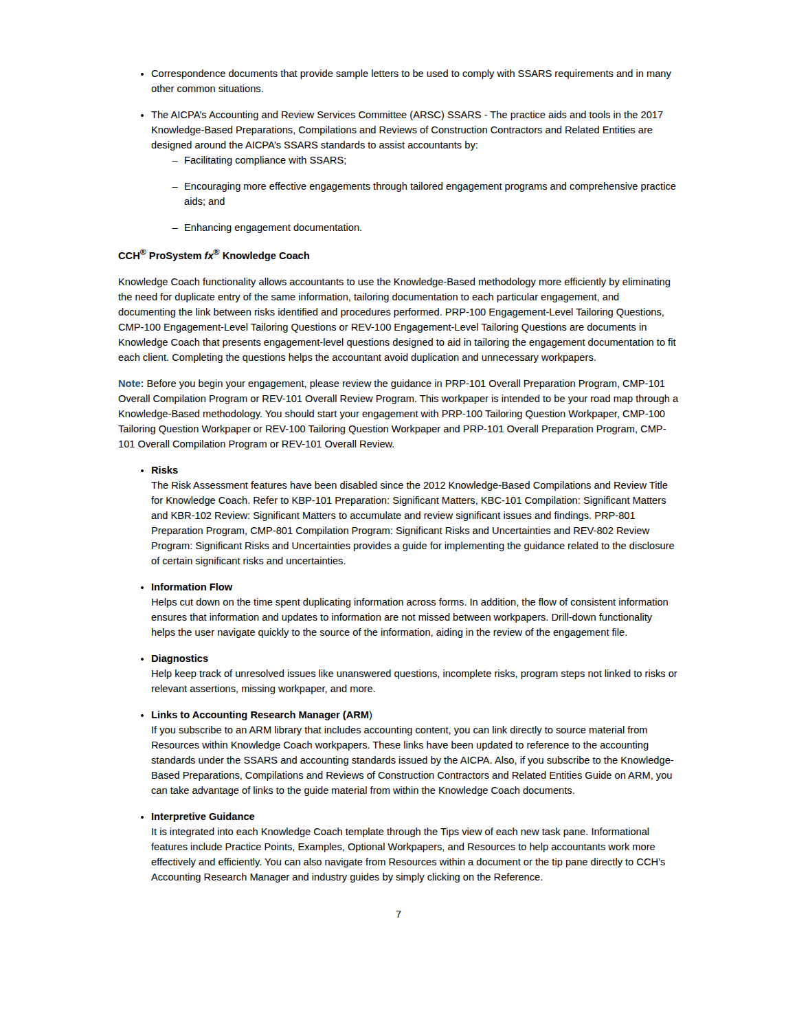Correspondence documents that provide sample letters to be used to comply with SSARS requirements and in many other common situations.
The AICPA’s Accounting and Review Services Committee (ARSC) SSARS - The practice aids and tools in the 2017 Knowledge-Based Preparations, Compilations and Reviews of Construction Contractors and Related Entities are designed around the AICPA’s SSARS standards to assist accountants by:
Facilitating compliance with SSARS;
Encouraging more effective engagements through tailored engagement programs and comprehensive practice aids; and
Enhancing engagement documentation.
CCH® ProSystem fx® Knowledge Coach
Knowledge Coach functionality allows accountants to use the Knowledge-Based methodology more efficiently by eliminating the need for duplicate entry of the same information, tailoring documentation to each particular engagement, and documenting the link between risks identified and procedures performed. PRP-100 Engagement-Level Tailoring Questions, CMP-100 Engagement-Level Tailoring Questions or REV-100 Engagement-Level Tailoring Questions are documents in Knowledge Coach that presents engagement-level questions designed to aid in tailoring the engagement documentation to fit each client. Completing the questions helps the accountant avoid duplication and unnecessary workpapers.
Note: Before you begin your engagement, please review the guidance in PRP-101 Overall Preparation Program, CMP-101 Overall Compilation Program or REV-101 Overall Review Program. This workpaper is intended to be your road map through a Knowledge-Based methodology. You should start your engagement with PRP-100 Tailoring Question Workpaper, CMP-100 Tailoring Question Workpaper or REV-100 Tailoring Question Workpaper and PRP-101 Overall Preparation Program, CMP-101 Overall Compilation Program or REV-101 Overall Review.
Risks
The Risk Assessment features have been disabled since the 2012 Knowledge-Based Compilations and Review Title for Knowledge Coach. Refer to KBP-101 Preparation: Significant Matters, KBC-101 Compilation: Significant Matters and KBR-102 Review: Significant Matters to accumulate and review significant issues and findings. PRP-801 Preparation Program, CMP-801 Compilation Program: Significant Risks and Uncertainties and REV-802 Review Program: Significant Risks and Uncertainties provides a guide for implementing the guidance related to the disclosure of certain significant risks and uncertainties.
Information Flow
Helps cut down on the time spent duplicating information across forms. In addition, the flow of consistent information ensures that information and updates to information are not missed between workpapers. Drill-down functionality helps the user navigate quickly to the source of the information, aiding in the review of the engagement file.
Diagnostics
Help keep track of unresolved issues like unanswered questions, incomplete risks, program steps not linked to risks or relevant assertions, missing workpaper, and more.
Links to Accounting Research Manager (ARM)
If you subscribe to an ARM library that includes accounting content, you can link directly to source material from Resources within Knowledge Coach workpapers. These links have been updated to reference to the accounting standards under the SSARS and accounting standards issued by the AICPA. Also, if you subscribe to the Knowledge-Based Preparations, Compilations and Reviews of Construction Contractors and Related Entities Guide on ARM, you can take advantage of links to the guide material from within the Knowledge Coach documents.
Interpretive Guidance
It is integrated into each Knowledge Coach template through the Tips view of each new task pane. Informational features include Practice Points, Examples, Optional Workpapers, and Resources to help accountants work more effectively and efficiently. You can also navigate from Resources within a document or the tip pane directly to CCH’s Accounting Research Manager and industry guides by simply clicking on the Reference.
7